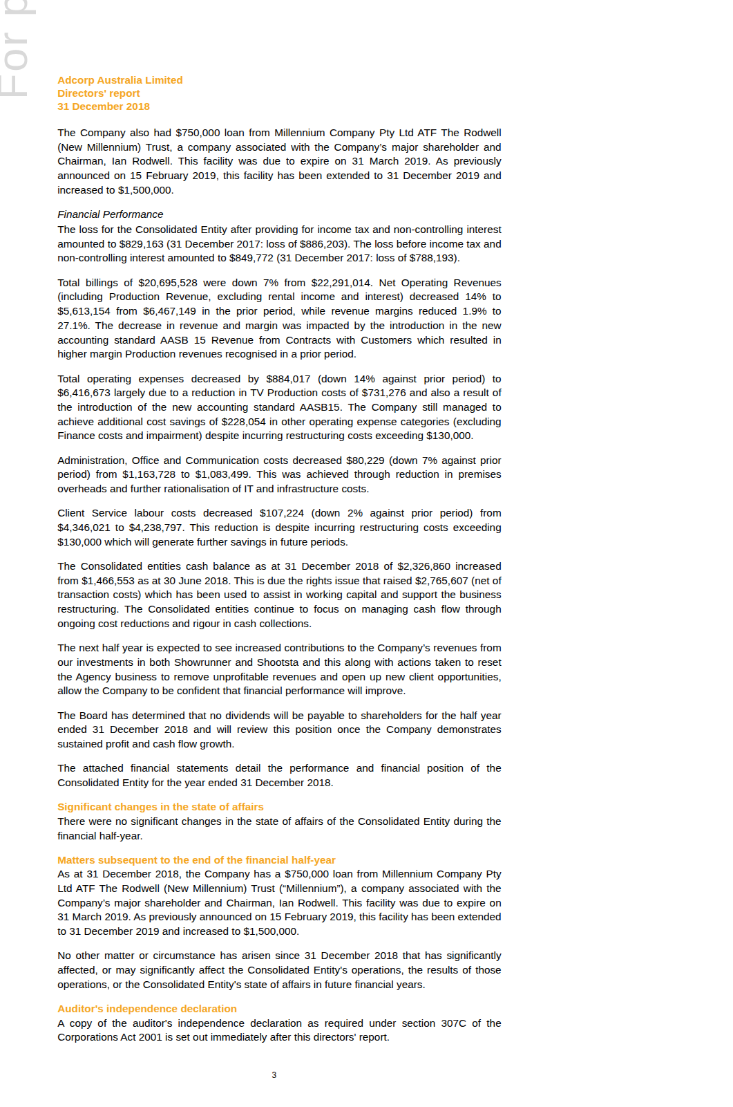For personal use only
Adcorp Australia Limited
Directors' report
31 December 2018
The Company also had $750,000 loan from Millennium Company Pty Ltd ATF The Rodwell (New Millennium) Trust, a company associated with the Company’s major shareholder and Chairman, Ian Rodwell. This facility was due to expire on 31 March 2019. As previously announced on 15 February 2019, this facility has been extended to 31 December 2019 and increased to $1,500,000.
Financial Performance
The loss for the Consolidated Entity after providing for income tax and non-controlling interest amounted to $829,163 (31 December 2017: loss of $886,203). The loss before income tax and non-controlling interest amounted to $849,772 (31 December 2017: loss of $788,193).
Total billings of $20,695,528 were down 7% from $22,291,014. Net Operating Revenues (including Production Revenue, excluding rental income and interest) decreased 14% to $5,613,154 from $6,467,149 in the prior period, while revenue margins reduced 1.9% to 27.1%. The decrease in revenue and margin was impacted by the introduction in the new accounting standard AASB 15 Revenue from Contracts with Customers which resulted in higher margin Production revenues recognised in a prior period.
Total operating expenses decreased by $884,017 (down 14% against prior period) to $6,416,673 largely due to a reduction in TV Production costs of $731,276 and also a result of the introduction of the new accounting standard AASB15. The Company still managed to achieve additional cost savings of $228,054 in other operating expense categories (excluding Finance costs and impairment) despite incurring restructuring costs exceeding $130,000.
Administration, Office and Communication costs decreased $80,229 (down 7% against prior period) from $1,163,728 to $1,083,499. This was achieved through reduction in premises overheads and further rationalisation of IT and infrastructure costs.
Client Service labour costs decreased $107,224 (down 2% against prior period) from $4,346,021 to $4,238,797. This reduction is despite incurring restructuring costs exceeding $130,000 which will generate further savings in future periods.
The Consolidated entities cash balance as at 31 December 2018 of $2,326,860 increased from $1,466,553 as at 30 June 2018. This is due the rights issue that raised $2,765,607 (net of transaction costs) which has been used to assist in working capital and support the business restructuring. The Consolidated entities continue to focus on managing cash flow through ongoing cost reductions and rigour in cash collections.
The next half year is expected to see increased contributions to the Company’s revenues from our investments in both Showrunner and Shootsta and this along with actions taken to reset the Agency business to remove unprofitable revenues and open up new client opportunities, allow the Company to be confident that financial performance will improve.
The Board has determined that no dividends will be payable to shareholders for the half year ended 31 December 2018 and will review this position once the Company demonstrates sustained profit and cash flow growth.
The attached financial statements detail the performance and financial position of the Consolidated Entity for the year ended 31 December 2018.
Significant changes in the state of affairs
There were no significant changes in the state of affairs of the Consolidated Entity during the financial half-year.
Matters subsequent to the end of the financial half-year
As at 31 December 2018, the Company has a $750,000 loan from Millennium Company Pty Ltd ATF The Rodwell (New Millennium) Trust (“Millennium”), a company associated with the Company’s major shareholder and Chairman, Ian Rodwell. This facility was due to expire on 31 March 2019. As previously announced on 15 February 2019, this facility has been extended to 31 December 2019 and increased to $1,500,000.
No other matter or circumstance has arisen since 31 December 2018 that has significantly affected, or may significantly affect the Consolidated Entity's operations, the results of those operations, or the Consolidated Entity's state of affairs in future financial years.
Auditor's independence declaration
A copy of the auditor's independence declaration as required under section 307C of the Corporations Act 2001 is set out immediately after this directors' report.
3